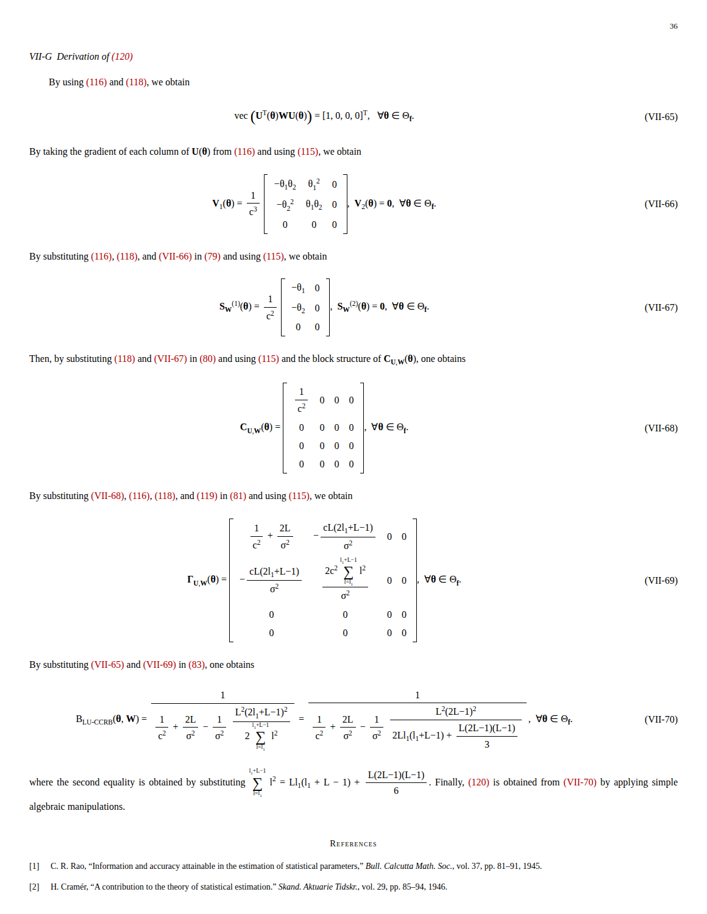36
VII-G Derivation of (120)
By using (116) and (118), we obtain
vec (UT(θ)WU(θ)) = [1, 0, 0, 0]T, ∀θ ∈ Θf.
(VII-65)
By taking the gradient of each column of U(θ) from (116) and using (115), we obtain
V1(θ) = 1 c3
| −θ 1 θ 2 | θ 1 2 | 0 |
| −θ 2 2 | θ 1 θ 2 | 0 |
| 0 | 0 | 0 |
, V2(θ) = 0, ∀θ ∈ Θf.
(VII-66)
By substituting (116), (118), and (VII-66) in (79) and using (115), we obtain
SW(1)(θ) = 1 c2
| −θ 1 | 0 |
| −θ 2 | 0 |
| 0 | 0 |
, SW(2)(θ) = 0, ∀θ ∈ Θf.
(VII-67)
Then, by substituting (118) and (VII-67) in (80) and using (115) and the block structure of CU,W(θ), one obtains
CU,W(θ) =
| 1 c 2 | 0 | 0 | 0 |
| 0 | 0 | 0 | 0 |
| 0 | 0 | 0 | 0 |
| 0 | 0 | 0 | 0 |
, ∀θ ∈ Θf.
(VII-68)
By substituting (VII-68), (116), (118), and (119) in (81) and using (115), we obtain
ΓU,W(θ) =
| 1 c 2 + 2L σ 2 | − cL(2l 1 +L−1) σ 2 | 0 | 0 |
| − cL(2l 1 +L−1) σ 2 | 2c 2 l 1 +L−1 ∑ l=l 1 l 2 σ 2 | 0 | 0 |
| 0 | 0 | 0 | 0 |
| 0 | 0 | 0 | 0 |
, ∀θ ∈ Θf.
(VII-69)
By substituting (VII-65) and (VII-69) in (83), one obtains
BLU-CCRB(θ, W) = 1 1 c2 + 2L σ2 − 1 σ2 L2(2l1+L−1)22 l1+L−1∑l=l1 l2 = 1 1 c2 + 2L σ2 − 1 σ2 L2(2L−1)22Ll1(l1+L−1) + L(2L−1)(L−1) 3 , ∀θ ∈ Θf.
(VII-70)
where the second equality is obtained by substituting l1+L−1∑l=l1 l2 = Ll1(l1 + L − 1) + L(2L−1)(L−1) 6. Finally, (120) is obtained from (VII-70) by applying simple algebraic manipulations.
References
[1] C. R. Rao, “Information and accuracy attainable in the estimation of statistical parameters,” Bull. Calcutta Math. Soc., vol. 37, pp. 81–91, 1945.
[2] H. Cramér, “A contribution to the theory of statistical estimation.” Skand. Aktuarie Tidskr., vol. 29, pp. 85–94, 1946.